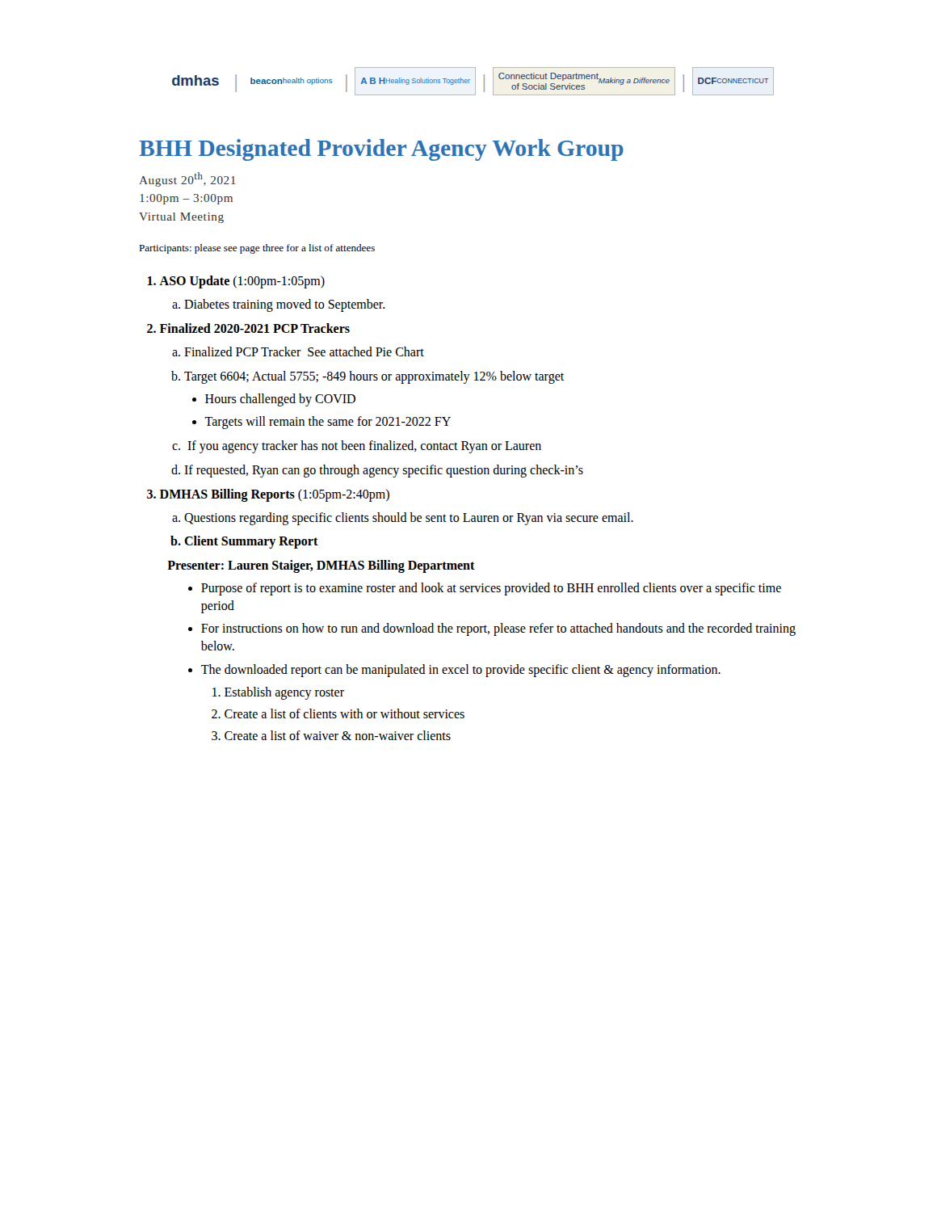dmhas | beacon
health options | A B H
Healing Solutions Together | Connecticut Department
of Social Services
Making a Difference | DCF
CONNECTICUT
BHH Designated Provider Agency Work Group
August 20th, 2021
1:00pm – 3:00pm
Virtual Meeting
Participants: please see page three for a list of attendees
ASO Update (1:00pm-1:05pm)
Diabetes training moved to September.
Finalized 2020-2021 PCP Trackers
Finalized PCP Tracker See attached Pie Chart
Target 6604; Actual 5755; -849 hours or approximately 12% below target
Hours challenged by COVID
Targets will remain the same for 2021-2022 FY
If you agency tracker has not been finalized, contact Ryan or Lauren
If requested, Ryan can go through agency specific question during check-in’s
DMHAS Billing Reports (1:05pm-2:40pm)
Questions regarding specific clients should be sent to Lauren or Ryan via secure email.
Client Summary Report
Presenter: Lauren Staiger, DMHAS Billing Department
Purpose of report is to examine roster and look at services provided to BHH enrolled clients over a specific time period
For instructions on how to run and download the report, please refer to attached handouts and the recorded training below.
The downloaded report can be manipulated in excel to provide specific client & agency information.
Establish agency roster
Create a list of clients with or without services
Create a list of waiver & non-waiver clients